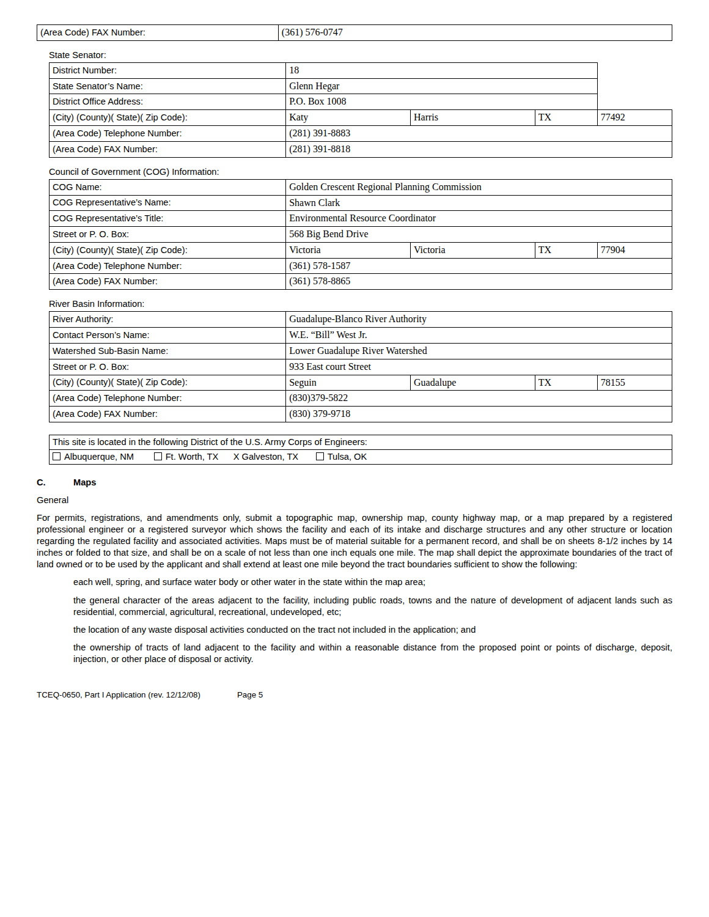| (Area Code) FAX Number: | (361) 576-0747 |
State Senator:
| District Number: | 18 |
| State Senator’s Name: | Glenn Hegar |
| District Office Address: | P.O. Box 1008 |
| (City) (County)( State)( Zip Code): | Katy | Harris | TX | 77492 |
| (Area Code) Telephone Number: | (281) 391-8883 |
| (Area Code) FAX Number: | (281) 391-8818 |
Council of Government (COG) Information:
| COG Name: | Golden Crescent Regional Planning Commission |
| COG Representative’s Name: | Shawn Clark |
| COG Representative’s Title: | Environmental Resource Coordinator |
| Street or P. O. Box: | 568 Big Bend Drive |
| (City) (County)( State)( Zip Code): | Victoria | Victoria | TX | 77904 |
| (Area Code) Telephone Number: | (361) 578-1587 |
| (Area Code) FAX Number: | (361) 578-8865 |
River Basin Information:
| River Authority: | Guadalupe-Blanco River Authority |
| Contact Person’s Name: | W.E. “Bill” West Jr. |
| Watershed Sub-Basin Name: | Lower Guadalupe River Watershed |
| Street or P. O. Box: | 933 East court Street |
| (City) (County)( State)( Zip Code): | Seguin | Guadalupe | TX | 78155 |
| (Area Code) Telephone Number: | (830)379-5822 |
| (Area Code) FAX Number: | (830) 379-9718 |
| This site is located in the following District of the U.S. Army Corps of Engineers: |
| Albuquerque, NM Ft. Worth, TX X Galveston, TX Tulsa, OK |
C. Maps
General
For permits, registrations, and amendments only, submit a topographic map, ownership map, county highway map, or a map prepared by a registered professional engineer or a registered surveyor which shows the facility and each of its intake and discharge structures and any other structure or location regarding the regulated facility and associated activities. Maps must be of material suitable for a permanent record, and shall be on sheets 8-1/2 inches by 14 inches or folded to that size, and shall be on a scale of not less than one inch equals one mile. The map shall depict the approximate boundaries of the tract of land owned or to be used by the applicant and shall extend at least one mile beyond the tract boundaries sufficient to show the following:
each well, spring, and surface water body or other water in the state within the map area;
the general character of the areas adjacent to the facility, including public roads, towns and the nature of development of adjacent lands such as residential, commercial, agricultural, recreational, undeveloped, etc;
the location of any waste disposal activities conducted on the tract not included in the application; and
the ownership of tracts of land adjacent to the facility and within a reasonable distance from the proposed point or points of discharge, deposit, injection, or other place of disposal or activity.
TCEQ-0650, Part I Application (rev. 12/12/08)Page 5